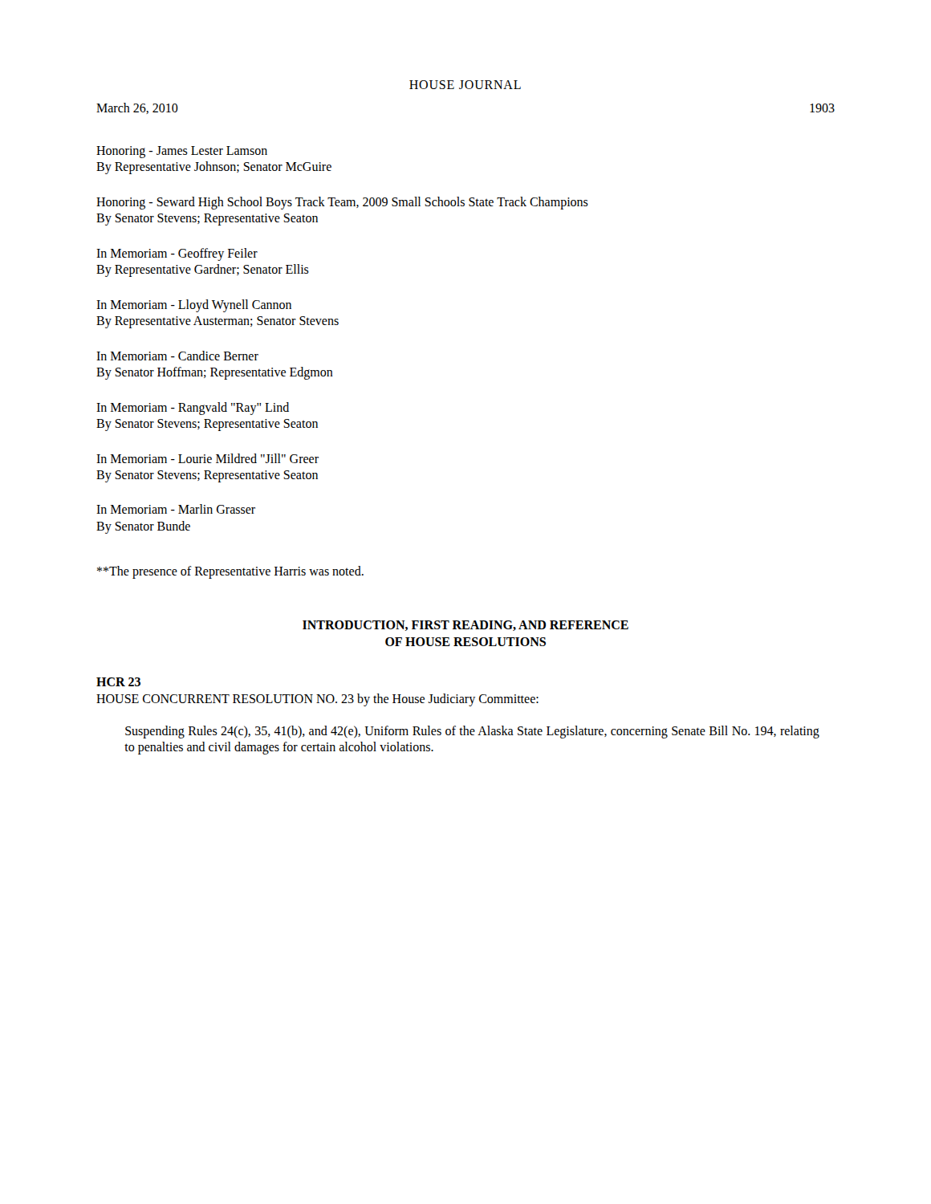HOUSE JOURNAL
March 26, 2010 1903
Honoring - James Lester Lamson
By Representative Johnson; Senator McGuire
Honoring - Seward High School Boys Track Team, 2009 Small Schools State Track Champions
By Senator Stevens; Representative Seaton
In Memoriam - Geoffrey Feiler
By Representative Gardner; Senator Ellis
In Memoriam - Lloyd Wynell Cannon
By Representative Austerman; Senator Stevens
In Memoriam - Candice Berner
By Senator Hoffman; Representative Edgmon
In Memoriam - Rangvald "Ray" Lind
By Senator Stevens; Representative Seaton
In Memoriam - Lourie Mildred "Jill" Greer
By Senator Stevens; Representative Seaton
In Memoriam - Marlin Grasser
By Senator Bunde
**The presence of Representative Harris was noted.
INTRODUCTION, FIRST READING, AND REFERENCE
OF HOUSE RESOLUTIONS
HCR 23
HOUSE CONCURRENT RESOLUTION NO. 23 by the House Judiciary Committee:
Suspending Rules 24(c), 35, 41(b), and 42(e), Uniform Rules of the Alaska State Legislature, concerning Senate Bill No. 194, relating to penalties and civil damages for certain alcohol violations.